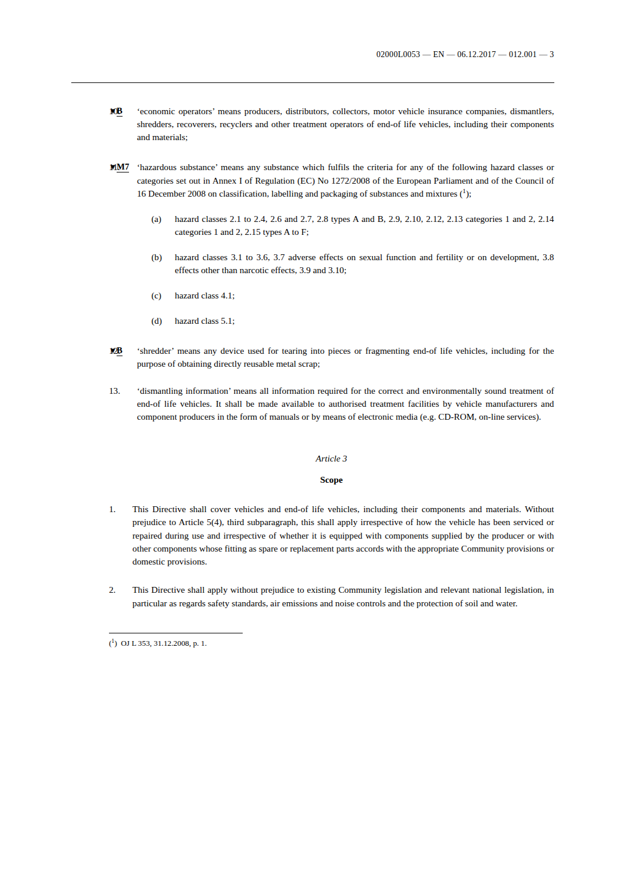02000L0053 — EN — 06.12.2017 — 012.001 — 3
▼B
10. ‘economic operators’ means producers, distributors, collectors, motor vehicle insurance companies, dismantlers, shredders, recoverers, recyclers and other treatment operators of end-of life vehicles, including their components and materials;
▼M7
11. ‘hazardous substance’ means any substance which fulfils the criteria for any of the following hazard classes or categories set out in Annex I of Regulation (EC) No 1272/2008 of the European Parliament and of the Council of 16 December 2008 on classification, labelling and packaging of substances and mixtures (1);
(a) hazard classes 2.1 to 2.4, 2.6 and 2.7, 2.8 types A and B, 2.9, 2.10, 2.12, 2.13 categories 1 and 2, 2.14 categories 1 and 2, 2.15 types A to F;
(b) hazard classes 3.1 to 3.6, 3.7 adverse effects on sexual function and fertility or on development, 3.8 effects other than narcotic effects, 3.9 and 3.10;
(c) hazard class 4.1;
(d) hazard class 5.1;
▼B
12. ‘shredder’ means any device used for tearing into pieces or fragmenting end-of life vehicles, including for the purpose of obtaining directly reusable metal scrap;
13. ‘dismantling information’ means all information required for the correct and environmentally sound treatment of end-of life vehicles. It shall be made available to authorised treatment facilities by vehicle manufacturers and component producers in the form of manuals or by means of electronic media (e.g. CD-ROM, on-line services).
Article 3
Scope
1. This Directive shall cover vehicles and end-of life vehicles, including their components and materials. Without prejudice to Article 5(4), third subparagraph, this shall apply irrespective of how the vehicle has been serviced or repaired during use and irrespective of whether it is equipped with components supplied by the producer or with other components whose fitting as spare or replacement parts accords with the appropriate Community provisions or domestic provisions.
2. This Directive shall apply without prejudice to existing Community legislation and relevant national legislation, in particular as regards safety standards, air emissions and noise controls and the protection of soil and water.
(1) OJ L 353, 31.12.2008, p. 1.